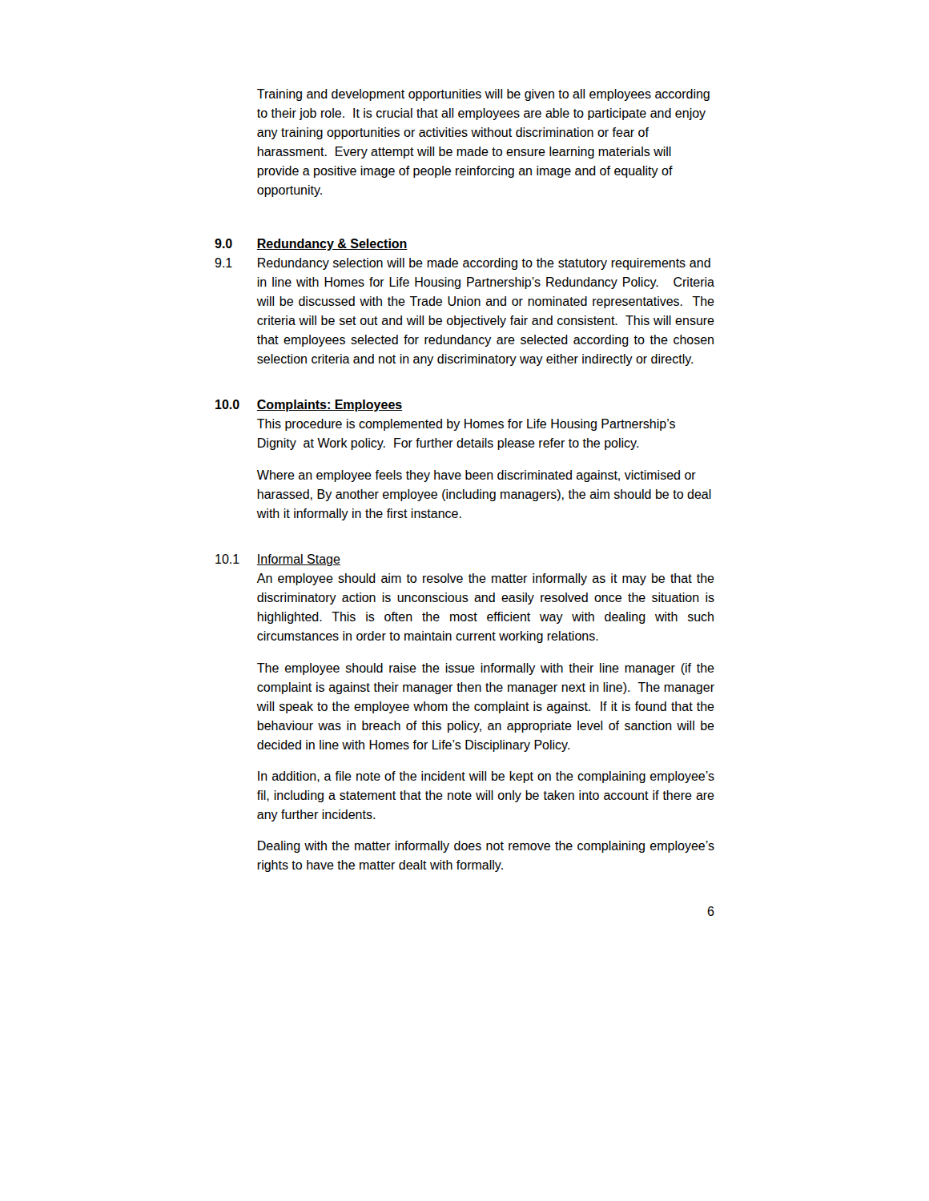Training and development opportunities will be given to all employees according to their job role. It is crucial that all employees are able to participate and enjoy any training opportunities or activities without discrimination or fear of harassment. Every attempt will be made to ensure learning materials will provide a positive image of people reinforcing an image and of equality of opportunity.
9.0 Redundancy & Selection
9.1 Redundancy selection will be made according to the statutory requirements and in line with Homes for Life Housing Partnership’s Redundancy Policy. Criteria will be discussed with the Trade Union and or nominated representatives. The criteria will be set out and will be objectively fair and consistent. This will ensure that employees selected for redundancy are selected according to the chosen selection criteria and not in any discriminatory way either indirectly or directly.
10.0 Complaints: Employees
This procedure is complemented by Homes for Life Housing Partnership’s Dignity at Work policy. For further details please refer to the policy.
Where an employee feels they have been discriminated against, victimised or harassed, By another employee (including managers), the aim should be to deal with it informally in the first instance.
10.1 Informal Stage
An employee should aim to resolve the matter informally as it may be that the discriminatory action is unconscious and easily resolved once the situation is highlighted. This is often the most efficient way with dealing with such circumstances in order to maintain current working relations.
The employee should raise the issue informally with their line manager (if the complaint is against their manager then the manager next in line). The manager will speak to the employee whom the complaint is against. If it is found that the behaviour was in breach of this policy, an appropriate level of sanction will be decided in line with Homes for Life’s Disciplinary Policy.
In addition, a file note of the incident will be kept on the complaining employee’s fil, including a statement that the note will only be taken into account if there are any further incidents.
Dealing with the matter informally does not remove the complaining employee’s rights to have the matter dealt with formally.
6